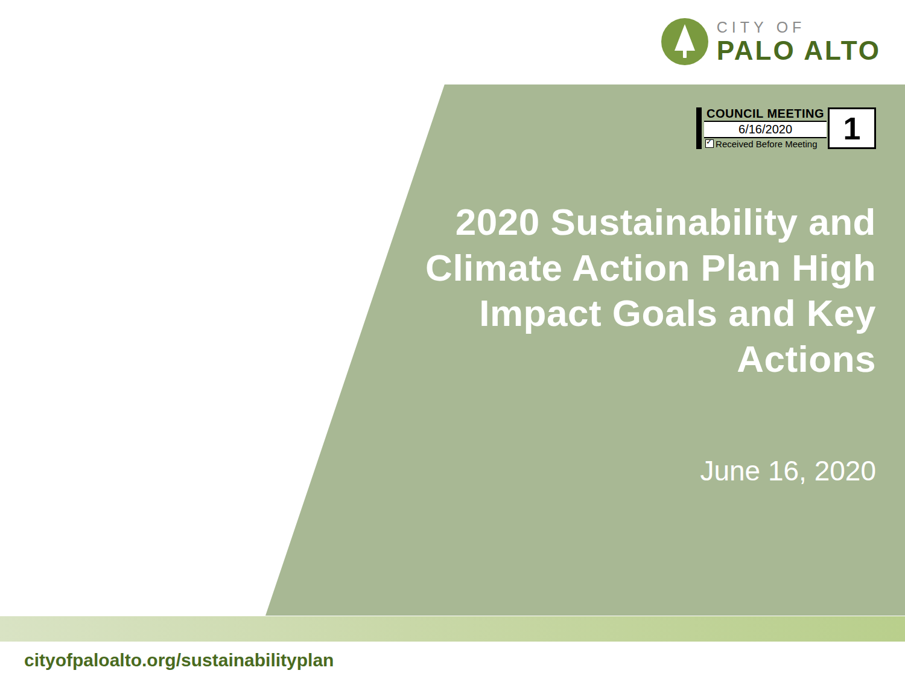CITY OF PALO ALTO
COUNCIL MEETING
6/16/2020
Received Before Meeting
1
2020 Sustainability and Climate Action Plan High Impact Goals and Key Actions
June 16, 2020
cityofpaloalto.org/sustainabilityplan